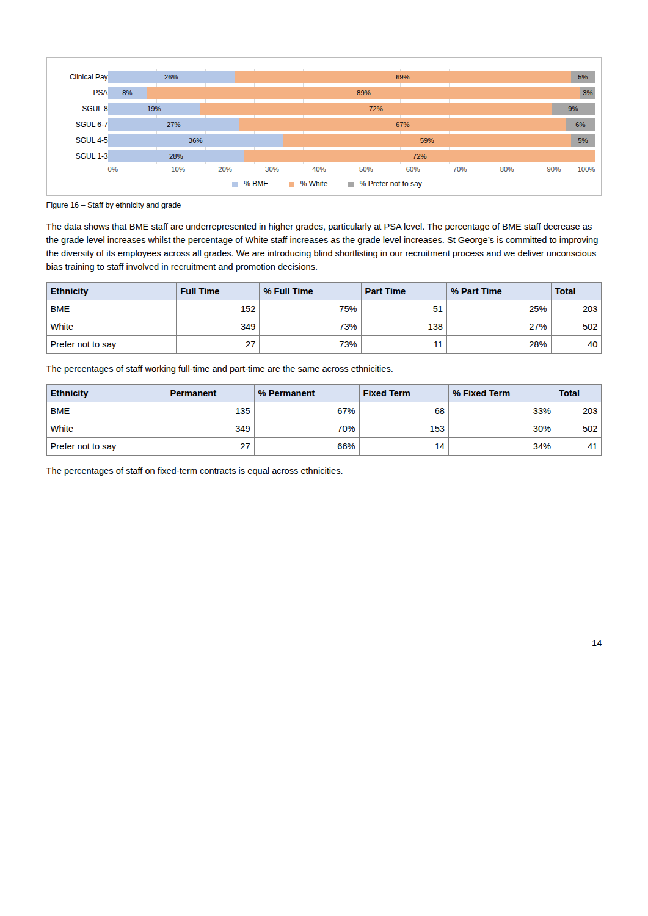| Clinical Pay | 26% 69% 5% |
| PSA | 8% 89% 3% |
| SGUL 8 | 19% 72% 9% |
| SGUL 6-7 | 27% 67% 6% |
| SGUL 4-5 | 36% 59% 5% |
| SGUL 1-3 | 28% 72% |
| | / 0% / 10% / 20% / 30% / 40% / 50% / 60% / 70% / 80% / 90% / 100% / |
% BME % White % Prefer not to say
Figure 16 – Staff by ethnicity and grade
The data shows that BME staff are underrepresented in higher grades, particularly at PSA level. The percentage of BME staff decrease as the grade level increases whilst the percentage of White staff increases as the grade level increases. St George’s is committed to improving the diversity of its employees across all grades. We are introducing blind shortlisting in our recruitment process and we deliver unconscious bias training to staff involved in recruitment and promotion decisions.
| Ethnicity | Full Time | % Full Time | Part Time | % Part Time | Total |
| --- | --- | --- | --- | --- | --- |
| BME | 152 | 75% | 51 | 25% | 203 |
| White | 349 | 73% | 138 | 27% | 502 |
| Prefer not to say | 27 | 73% | 11 | 28% | 40 |
The percentages of staff working full-time and part-time are the same across ethnicities.
| Ethnicity | Permanent | % Permanent | Fixed Term | % Fixed Term | Total |
| --- | --- | --- | --- | --- | --- |
| BME | 135 | 67% | 68 | 33% | 203 |
| White | 349 | 70% | 153 | 30% | 502 |
| Prefer not to say | 27 | 66% | 14 | 34% | 41 |
The percentages of staff on fixed-term contracts is equal across ethnicities.
14